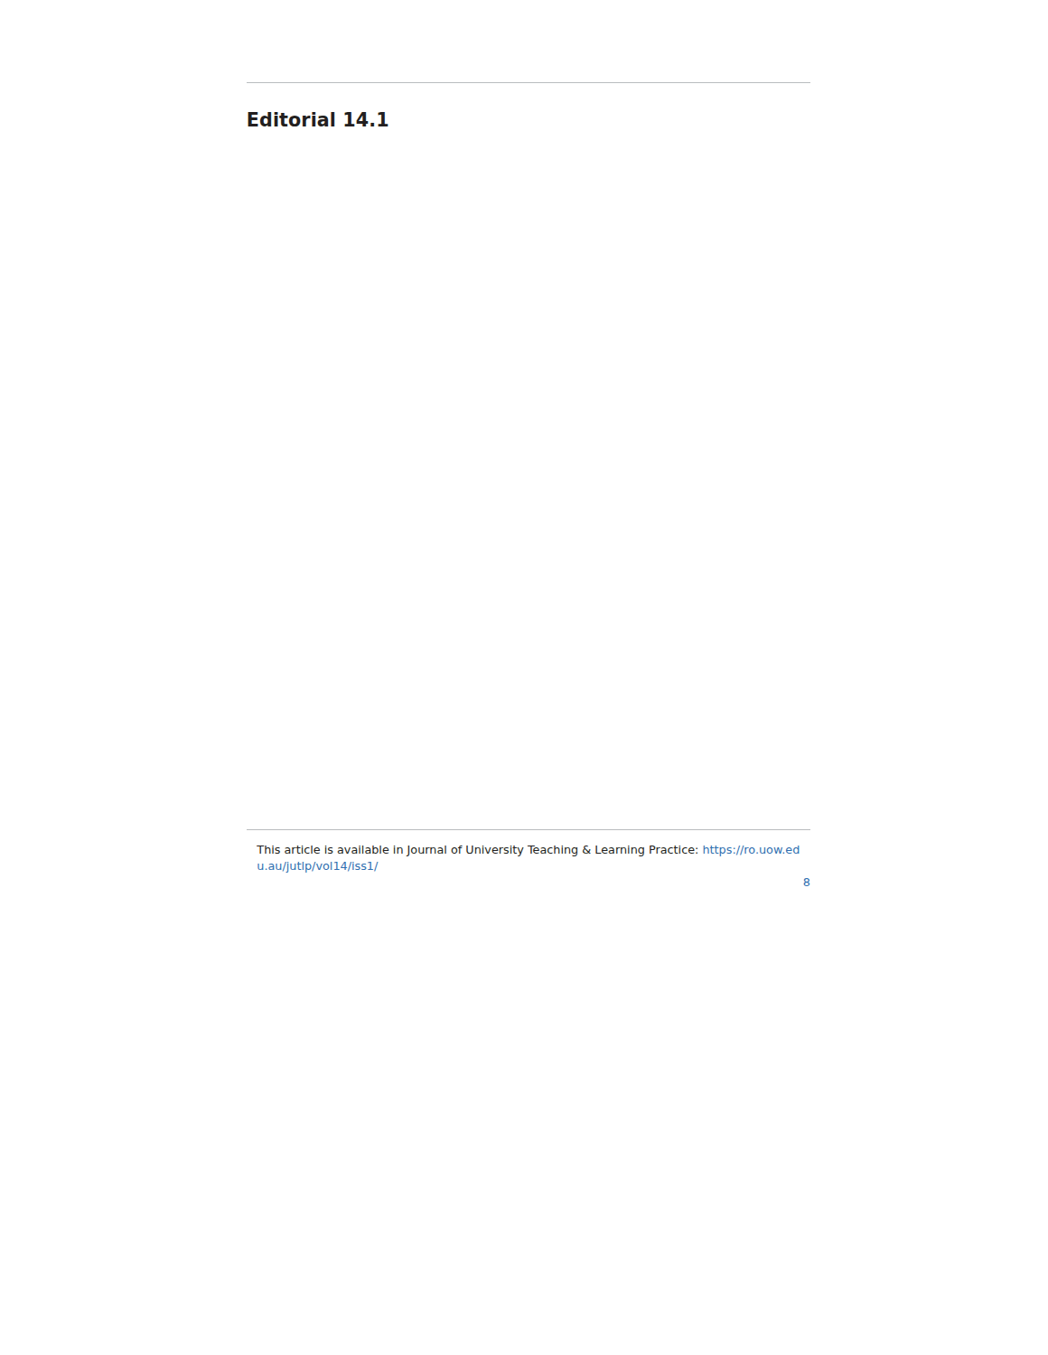Editorial 14.1
This article is available in Journal of University Teaching & Learning Practice: https://ro.uow.edu.au/jutlp/vol14/iss1/
8